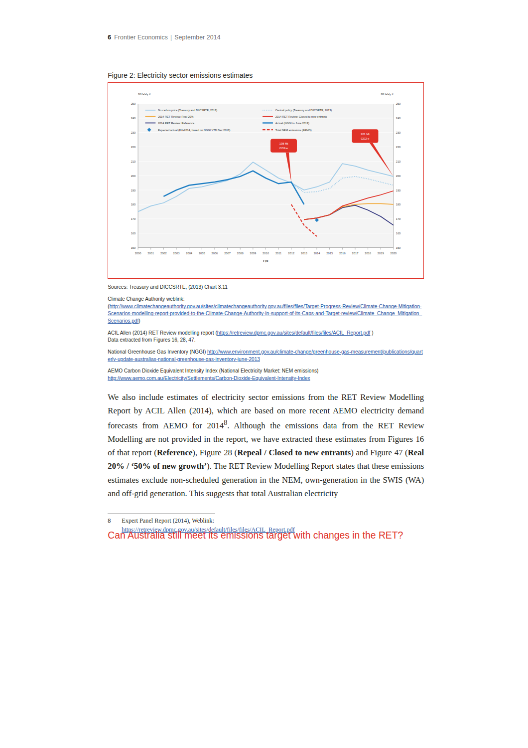6 Frontier Economics|September 2014
Figure 2: Electricity sector emissions estimates
Mt CO2-e Mt CO2-e 150 160 170 180 190 200 210 220 230 240 250 150 160 170 180 190 200 210 220 230 240 250 2000 2001 2002 2003 2004 2005 2006 2007 2008 2009 2010 2011 2012 2013 2014 2015 2016 2017 2018 2019 2020 Fye No carbon price (Treasury and DIICSRTE, 2013) Central policy (Treasury and DIICSRTE, 2013) 2014 RET Review: Real 20% 2014 RET Review: Closed to new entrants 2014 RET Review: Reference Actual (NGGI to June 2013) Expected actual (FYe2014, based on NGGI YTD Dec 2013) Total NEM emissions (AEMO) 198 Mt CO2-e 201 Mt CO2-e
Sources: Treasury and DICCSRTE, (2013) Chart 3.11
Climate Change Authority weblink:
(http://www.climatechangeauthority.gov.au/sites/climatechangeauthority.gov.au/files/files/Target-Progress-Review/Climate-Change-Mitigation-Scenarios-modelling-report-provided-to-the-Climate-Change-Authority-in-support-of-its-Caps-and-Target-review/Climate_Change_Mitigation_Scenarios.pdf)
ACIL Allen (2014) RET Review modelling report (https://retreview.dpmc.gov.au/sites/default/files/files/ACIL_Report.pdf )
Data extracted from Figures 16, 28, 47.
National Greenhouse Gas Inventory (NGGI) http://www.environment.gov.au/climate-change/greenhouse-gas-measurement/publications/quarterly-update-australias-national-greenhouse-gas-inventory-june-2013
AEMO Carbon Dioxide Equivalent Intensity Index (National Electricity Market: NEM emissions)
http://www.aemo.com.au/Electricity/Settlements/Carbon-Dioxide-Equivalent-Intensity-Index
We also include estimates of electricity sector emissions from the RET Review Modelling Report by ACIL Allen (2014), which are based on more recent AEMO electricity demand forecasts from AEMO for 20148. Although the emissions data from the RET Review Modelling are not provided in the report, we have extracted these estimates from Figures 16 of that report (Reference), Figure 28 (Repeal / Closed to new entrants) and Figure 47 (Real 20% / ‘50% of new growth’). The RET Review Modelling Report states that these emissions estimates exclude non-scheduled generation in the NEM, own-generation in the SWIS (WA) and off-grid generation. This suggests that total Australian electricity
8
Expert Panel Report (2014), Weblink:
https://retreview.dpmc.gov.au/sites/default/files/files/ACIL_Report.pdf
Can Australia still meet its emissions target with changes in the RET?